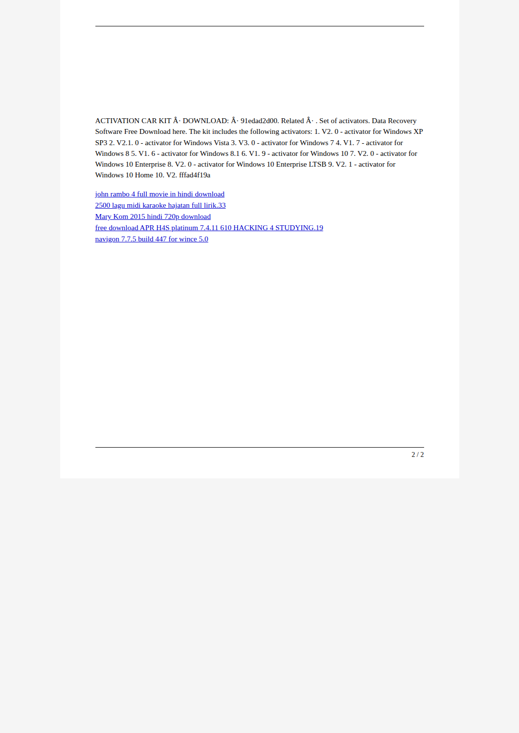ACTIVATION CAR KIT Â· DOWNLOAD: Â· 91edad2d00. Related Â· . Set of activators. Data Recovery Software Free Download here. The kit includes the following activators: 1. V2. 0 - activator for Windows XP SP3 2. V2.1. 0 - activator for Windows Vista 3. V3. 0 - activator for Windows 7 4. V1. 7 - activator for Windows 8 5. V1. 6 - activator for Windows 8.1 6. V1. 9 - activator for Windows 10 7. V2. 0 - activator for Windows 10 Enterprise 8. V2. 0 - activator for Windows 10 Enterprise LTSB 9. V2. 1 - activator for Windows 10 Home 10. V2. fffad4f19a
john rambo 4 full movie in hindi download
2500 lagu midi karaoke hajatan full lirik.33
Mary Kom 2015 hindi 720p download
free download APR H4S platinum 7.4.11 610 HACKING 4 STUDYING.19
navigon 7.7.5 build 447 for wince 5.0
2 / 2